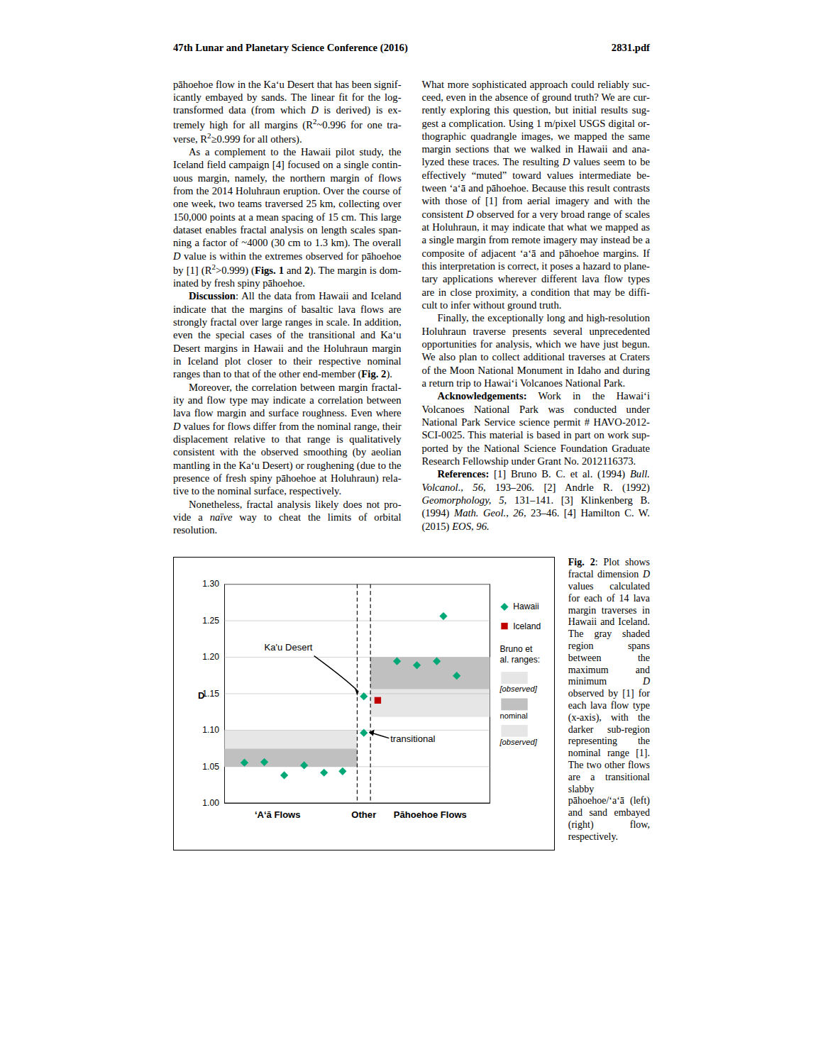47th Lunar and Planetary Science Conference (2016) 2831.pdf
pāhoehoe flow in the Ka‘u Desert that has been significantly embayed by sands. The linear fit for the log-transformed data (from which D is derived) is extremely high for all margins (R2~0.996 for one traverse, R2≥0.999 for all others).
As a complement to the Hawaii pilot study, the Iceland field campaign [4] focused on a single continuous margin, namely, the northern margin of flows from the 2014 Holuhraun eruption. Over the course of one week, two teams traversed 25 km, collecting over 150,000 points at a mean spacing of 15 cm. This large dataset enables fractal analysis on length scales spanning a factor of ~4000 (30 cm to 1.3 km). The overall D value is within the extremes observed for pāhoehoe by [1] (R2>0.999) (Figs. 1 and 2). The margin is dominated by fresh spiny pāhoehoe.
Discussion: All the data from Hawaii and Iceland indicate that the margins of basaltic lava flows are strongly fractal over large ranges in scale. In addition, even the special cases of the transitional and Ka‘u Desert margins in Hawaii and the Holuhraun margin in Iceland plot closer to their respective nominal ranges than to that of the other end-member (Fig. 2).
Moreover, the correlation between margin fractality and flow type may indicate a correlation between lava flow margin and surface roughness. Even where D values for flows differ from the nominal range, their displacement relative to that range is qualitatively consistent with the observed smoothing (by aeolian mantling in the Ka‘u Desert) or roughening (due to the presence of fresh spiny pāhoehoe at Holuhraun) relative to the nominal surface, respectively.
Nonetheless, fractal analysis likely does not provide a naïve way to cheat the limits of orbital resolution.
What more sophisticated approach could reliably succeed, even in the absence of ground truth? We are currently exploring this question, but initial results suggest a complication. Using 1 m/pixel USGS digital orthographic quadrangle images, we mapped the same margin sections that we walked in Hawaii and analyzed these traces. The resulting D values seem to be effectively “muted” toward values intermediate between ‘a‘ā and pāhoehoe. Because this result contrasts with those of [1] from aerial imagery and with the consistent D observed for a very broad range of scales at Holuhraun, it may indicate that what we mapped as a single margin from remote imagery may instead be a composite of adjacent ‘a‘ā and pāhoehoe margins. If this interpretation is correct, it poses a hazard to planetary applications wherever different lava flow types are in close proximity, a condition that may be difficult to infer without ground truth.
Finally, the exceptionally long and high-resolution Holuhraun traverse presents several unprecedented opportunities for analysis, which we have just begun. We also plan to collect additional traverses at Craters of the Moon National Monument in Idaho and during a return trip to Hawai‘i Volcanoes National Park.
Acknowledgements: Work in the Hawai‘i Volcanoes National Park was conducted under National Park Service science permit # HAVO-2012-SCI-0025. This material is based in part on work supported by the National Science Foundation Graduate Research Fellowship under Grant No. 2012116373.
References: [1] Bruno B. C. et al. (1994) Bull. Volcanol., 56, 193–206. [2] Andrle R. (1992) Geomorphology, 5, 131–141. [3] Klinkenberg B. (1994) Math. Geol., 26, 23–46. [4] Hamilton C. W. (2015) EOS, 96.
1.30 1.25 1.20 1.15 1.10 1.05 1.00 D Ka'u Desert transitional ‘A‘ā Flows Other Pāhoehoe Flows Hawaii Iceland Bruno et al. ranges: [observed] nominal [observed]
Fig. 2: Plot shows fractal dimension D values calculated for each of 14 lava margin traverses in Hawaii and Iceland. The gray shaded region spans between the maximum and minimum D observed by [1] for each lava flow type (x-axis), with the darker sub-region representing the nominal range [1]. The two other flows are a transitional slabby pāhoehoe/‘a‘ā (left) and sand embayed (right) flow, respectively.